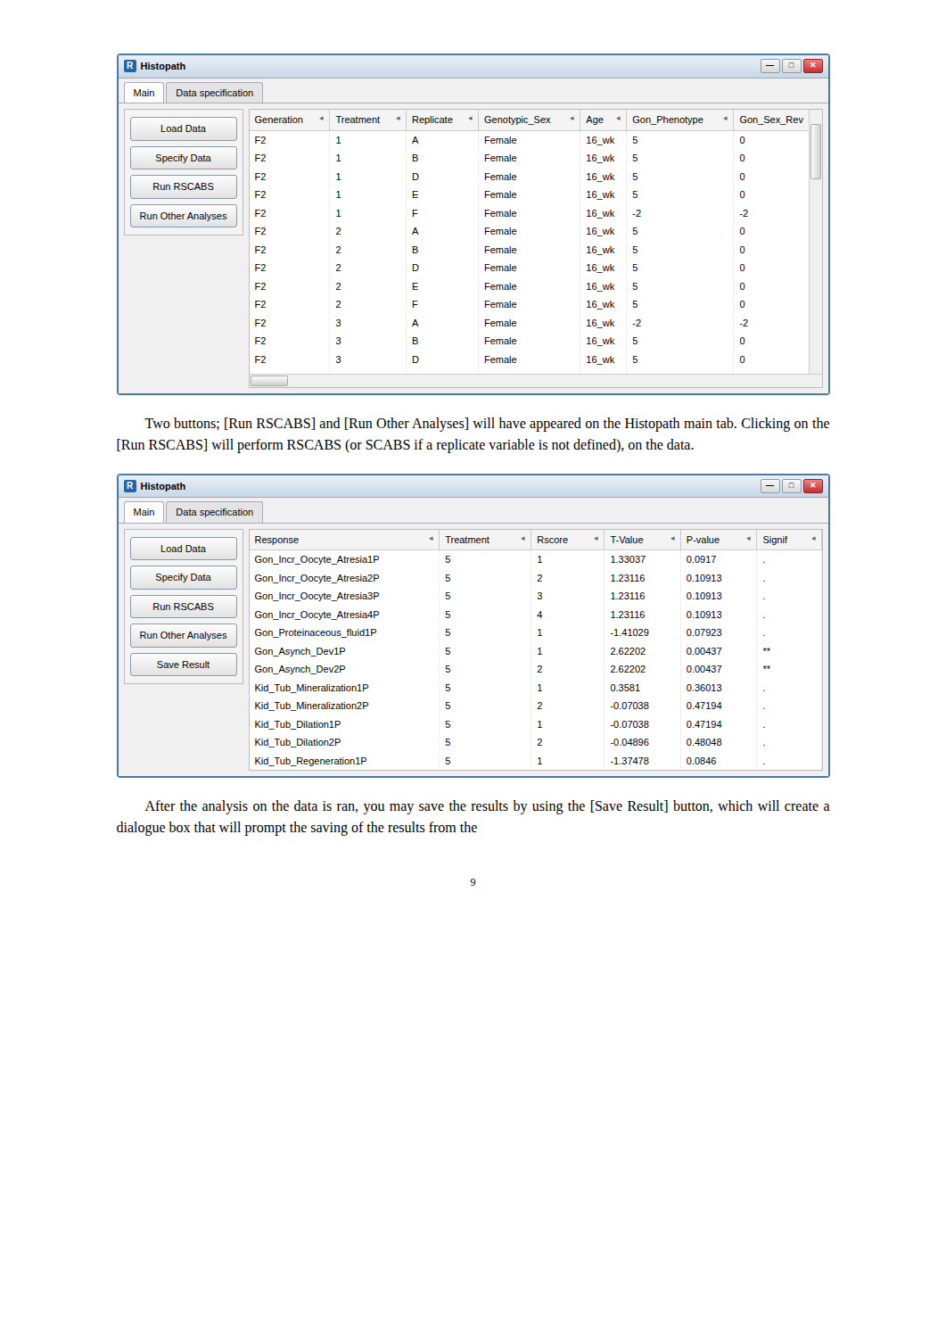R Histopath
—□✕
Main
Data specification
Load Data
Specify Data
Run RSCABS
Run Other Analyses
| Generation ◂ | Treatment ◂ | Replicate ◂ | Genotypic_Sex ◂ | Age ◂ | Gon_Phenotype ◂ | Gon_Sex_Rev |
| --- | --- | --- | --- | --- | --- | --- |
| F2 | 1 | A | Female | 16_wk | 5 | 0 |
| F2 | 1 | B | Female | 16_wk | 5 | 0 |
| F2 | 1 | D | Female | 16_wk | 5 | 0 |
| F2 | 1 | E | Female | 16_wk | 5 | 0 |
| F2 | 1 | F | Female | 16_wk | -2 | -2 |
| F2 | 2 | A | Female | 16_wk | 5 | 0 |
| F2 | 2 | B | Female | 16_wk | 5 | 0 |
| F2 | 2 | D | Female | 16_wk | 5 | 0 |
| F2 | 2 | E | Female | 16_wk | 5 | 0 |
| F2 | 2 | F | Female | 16_wk | 5 | 0 |
| F2 | 3 | A | Female | 16_wk | -2 | -2 |
| F2 | 3 | B | Female | 16_wk | 5 | 0 |
| F2 | 3 | D | Female | 16_wk | 5 | 0 |
| F2 | 3 | E | Female | 16_wk | -2 | -2 |
Two buttons; [Run RSCABS] and [Run Other Analyses] will have appeared on the Histopath main tab. Clicking on the [Run RSCABS] will perform RSCABS (or SCABS if a replicate variable is not defined), on the data.
R Histopath
—□✕
Main
Data specification
Load Data
Specify Data
Run RSCABS
Run Other Analyses
Save Result
| Response ◂ | Treatment ◂ | Rscore ◂ | T-Value ◂ | P-value ◂ | Signif ◂ |
| --- | --- | --- | --- | --- | --- |
| Gon_Incr_Oocyte_Atresia1P | 5 | 1 | 1.33037 | 0.0917 | . |
| Gon_Incr_Oocyte_Atresia2P | 5 | 2 | 1.23116 | 0.10913 | . |
| Gon_Incr_Oocyte_Atresia3P | 5 | 3 | 1.23116 | 0.10913 | . |
| Gon_Incr_Oocyte_Atresia4P | 5 | 4 | 1.23116 | 0.10913 | . |
| Gon_Proteinaceous_fluid1P | 5 | 1 | -1.41029 | 0.07923 | . |
| Gon_Asynch_Dev1P | 5 | 1 | 2.62202 | 0.00437 | ** |
| Gon_Asynch_Dev2P | 5 | 2 | 2.62202 | 0.00437 | ** |
| Kid_Tub_Mineralization1P | 5 | 1 | 0.3581 | 0.36013 | . |
| Kid_Tub_Mineralization2P | 5 | 2 | -0.07038 | 0.47194 | . |
| Kid_Tub_Dilation1P | 5 | 1 | -0.07038 | 0.47194 | . |
| Kid_Tub_Dilation2P | 5 | 2 | -0.04896 | 0.48048 | . |
| Kid_Tub_Regeneration1P | 5 | 1 | -1.37478 | 0.0846 | . |
After the analysis on the data is ran, you may save the results by using the [Save Result] button, which will create a dialogue box that will prompt the saving of the results from the
9